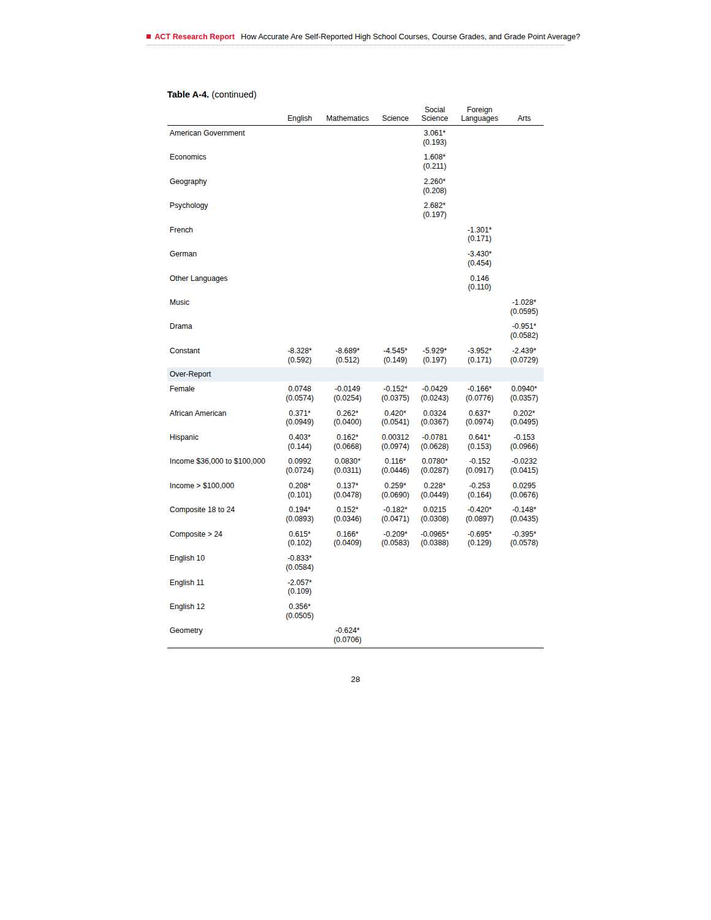ACT Research Report How Accurate Are Self-Reported High School Courses, Course Grades, and Grade Point Average?
Table A-4. (continued)
| | English | Mathematics | Science | Social Science | Foreign Languages | Arts |
| --- | --- | --- | --- | --- | --- | --- |
| American Government | | | | 3.061* (0.193) | | |
| Economics | | | | 1.608* (0.211) | | |
| Geography | | | | 2.260* (0.208) | | |
| Psychology | | | | 2.682* (0.197) | | |
| French | | | | | -1.301* (0.171) | |
| German | | | | | -3.430* (0.454) | |
| Other Languages | | | | | 0.146 (0.110) | |
| Music | | | | | | -1.028* (0.0595) |
| Drama | | | | | | -0.951* (0.0582) |
| Constant | -8.328* (0.592) | -8.689* (0.512) | -4.545* (0.149) | -5.929* (0.197) | -3.952* (0.171) | -2.439* (0.0729) |
| Over-Report |
| Female | 0.0748 (0.0574) | -0.0149 (0.0254) | -0.152* (0.0375) | -0.0429 (0.0243) | -0.166* (0.0776) | 0.0940* (0.0357) |
| African American | 0.371* (0.0949) | 0.262* (0.0400) | 0.420* (0.0541) | 0.0324 (0.0367) | 0.637* (0.0974) | 0.202* (0.0495) |
| Hispanic | 0.403* (0.144) | 0.162* (0.0668) | 0.00312 (0.0974) | -0.0781 (0.0628) | 0.641* (0.153) | -0.153 (0.0966) |
| Income $36,000 to $100,000 | 0.0992 (0.0724) | 0.0830* (0.0311) | 0.116* (0.0446) | 0.0780* (0.0287) | -0.152 (0.0917) | -0.0232 (0.0415) |
| Income > $100,000 | 0.208* (0.101) | 0.137* (0.0478) | 0.259* (0.0690) | 0.228* (0.0449) | -0.253 (0.164) | 0.0295 (0.0676) |
| Composite 18 to 24 | 0.194* (0.0893) | 0.152* (0.0346) | -0.182* (0.0471) | 0.0215 (0.0308) | -0.420* (0.0897) | -0.148* (0.0435) |
| Composite > 24 | 0.615* (0.102) | 0.166* (0.0409) | -0.209* (0.0583) | -0.0965* (0.0388) | -0.695* (0.129) | -0.395* (0.0578) |
| English 10 | -0.833* (0.0584) | | | | | |
| English 11 | -2.057* (0.109) | | | | | |
| English 12 | 0.356* (0.0505) | | | | | |
| Geometry | | -0.624* (0.0706) | | | | |
28